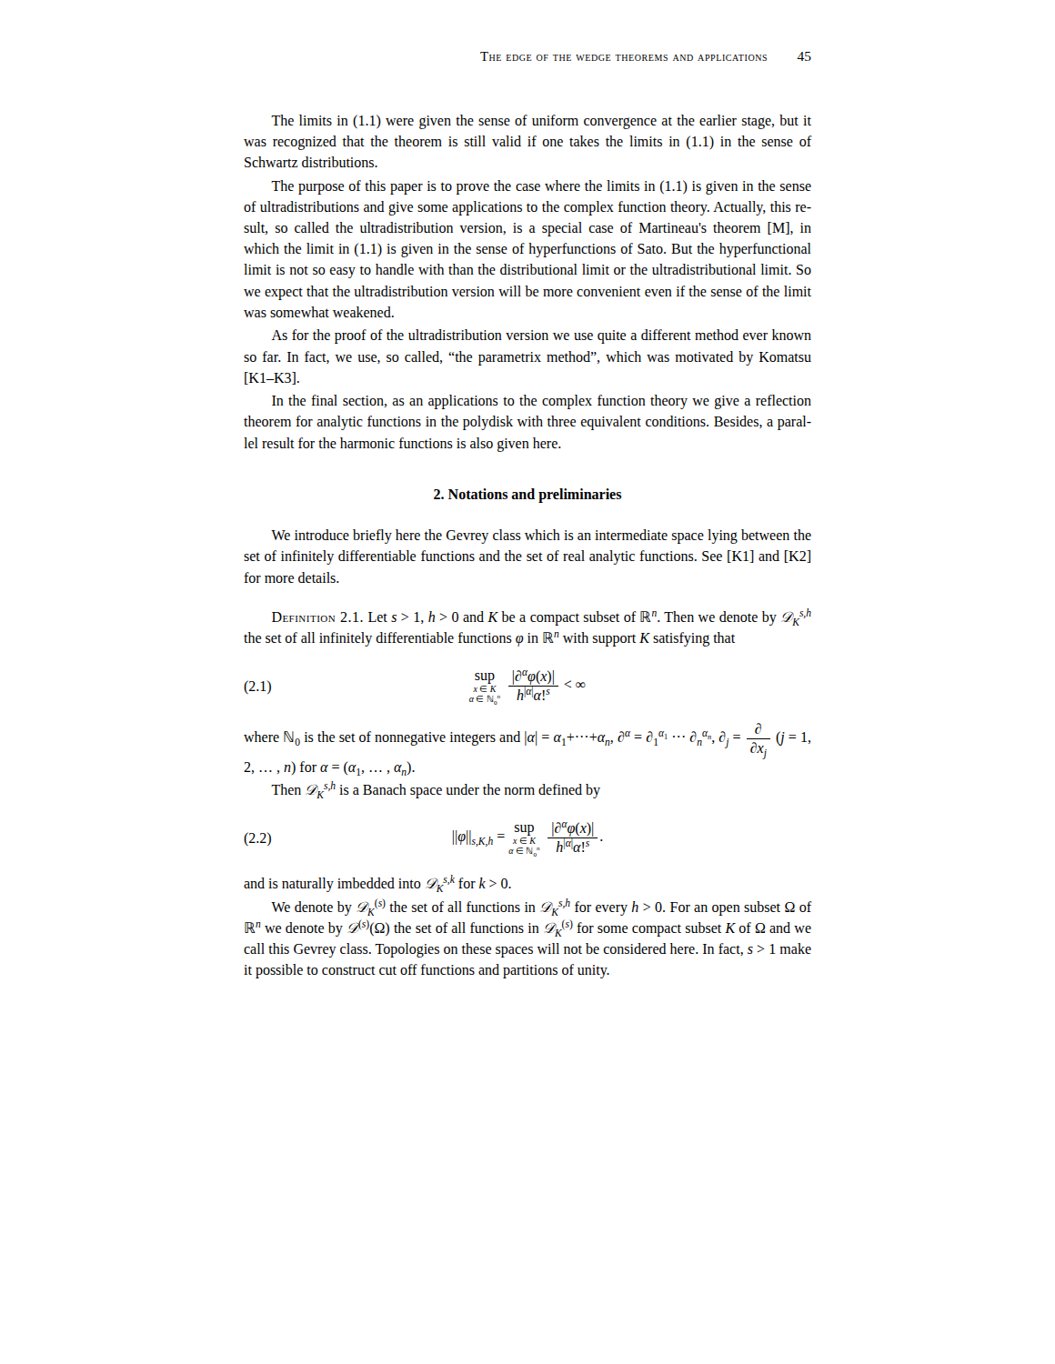The edge of the wedge theorems and applications 45
The limits in (1.1) were given the sense of uniform convergence at the earlier stage, but it was recognized that the theorem is still valid if one takes the limits in (1.1) in the sense of Schwartz distributions.
The purpose of this paper is to prove the case where the limits in (1.1) is given in the sense of ultradistributions and give some applications to the complex function theory. Actually, this result, so called the ultradistribution version, is a special case of Martineau's theorem [M], in which the limit in (1.1) is given in the sense of hyperfunctions of Sato. But the hyperfunctional limit is not so easy to handle with than the distributional limit or the ultradistributional limit. So we expect that the ultradistribution version will be more convenient even if the sense of the limit was somewhat weakened.
As for the proof of the ultradistribution version we use quite a different method ever known so far. In fact, we use, so called, “the parametrix method”, which was motivated by Komatsu [K1–K3].
In the final section, as an applications to the complex function theory we give a reflection theorem for analytic functions in the polydisk with three equivalent conditions. Besides, a parallel result for the harmonic functions is also given here.
2. Notations and preliminaries
We introduce briefly here the Gevrey class which is an intermediate space lying between the set of infinitely differentiable functions and the set of real analytic functions. See [K1] and [K2] for more details.
Definition 2.1. Let s > 1, h > 0 and K be a compact subset of ℝn. Then we denote by 𝒟Ks,h the set of all infinitely differentiable functions φ in ℝn with support K satisfying that
(2.1)
sup x ∈ K α ∈ ℕ0 n |∂αφ(x)| h|α|α!s < ∞
where ℕ0 is the set of nonnegative integers and |α| = α 1+···+αn, ∂α = ∂1 α 1 ··· ∂nαn, ∂j = ∂∂xj (j = 1, 2, … , n) for α = (α 1, … , αn).
Then 𝒟Ks,h is a Banach space under the norm defined by
(2.2)
||φ||s,K,h = sup x ∈ K α ∈ ℕ0 n |∂αφ(x)| h|α|α!s .
and is naturally imbedded into 𝒟Ks,k for k > 0.
We denote by 𝒟K(s) the set of all functions in 𝒟Ks,h for every h > 0. For an open subset Ω of ℝn we denote by 𝒟(s)(Ω) the set of all functions in 𝒟K(s) for some compact subset K of Ω and we call this Gevrey class. Topologies on these spaces will not be considered here. In fact, s > 1 make it possible to construct cut off functions and partitions of unity.